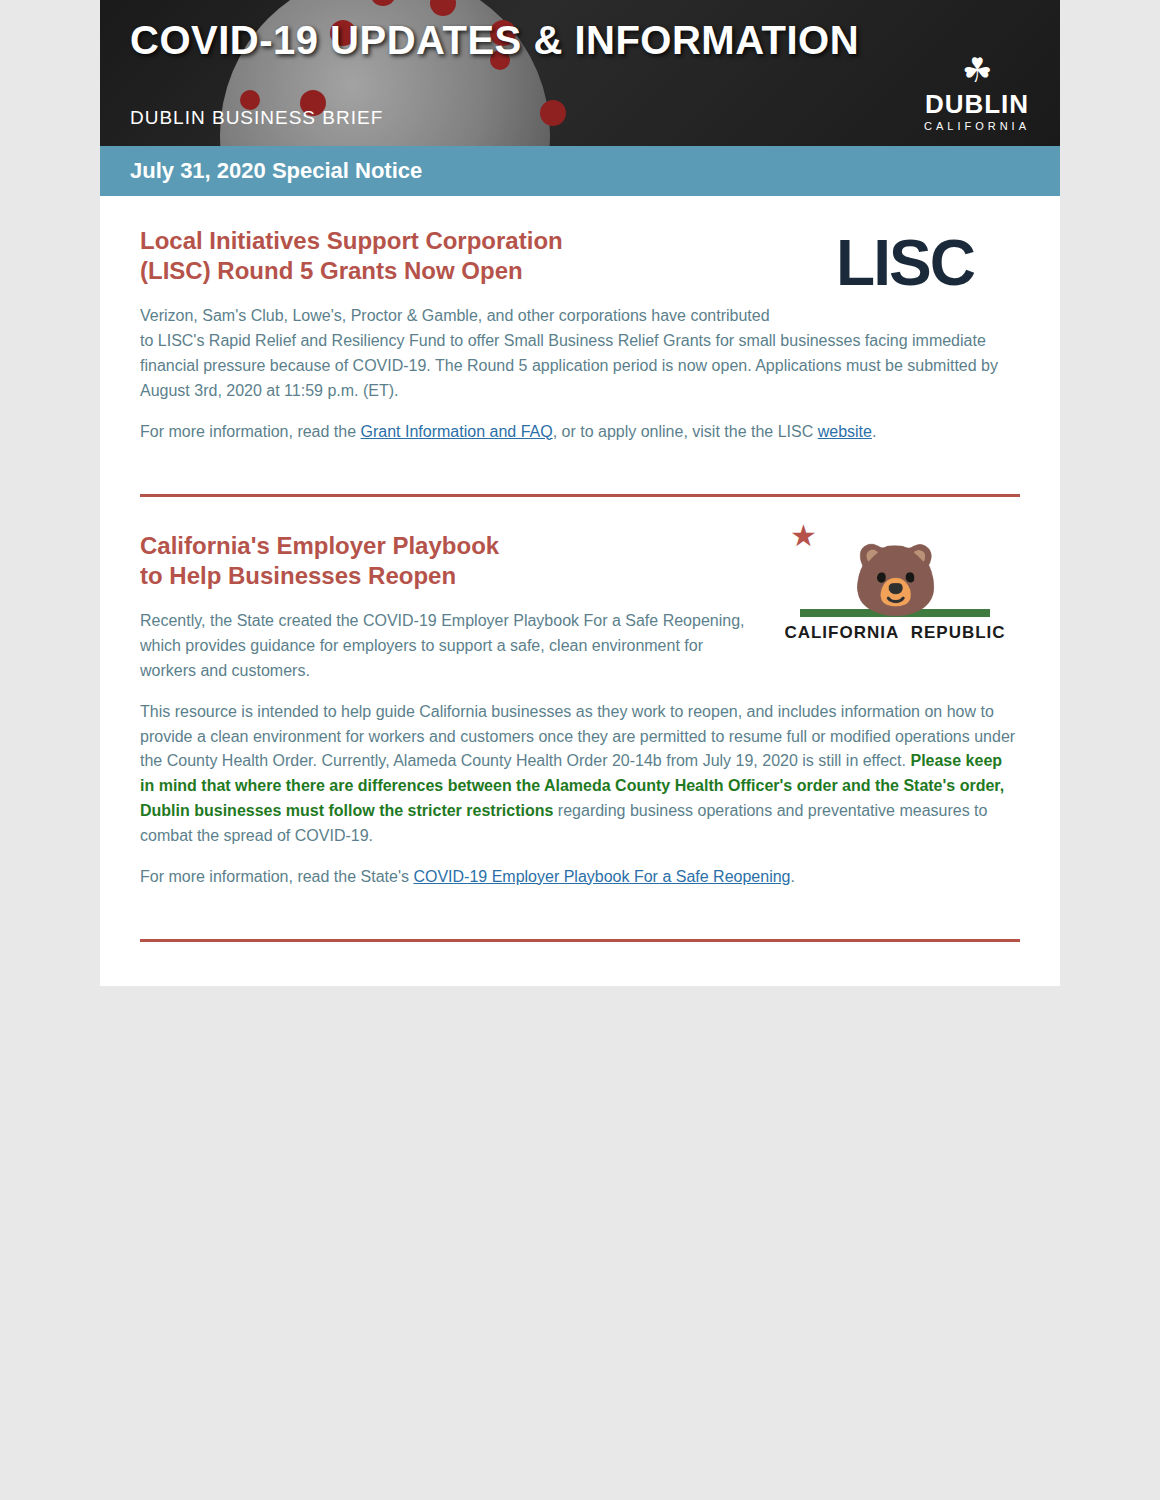COVID-19 Updates & Information
Dublin Business Brief
☘ DUBLIN CALIFORNIA
July 31, 2020 Special Notice
LISC
Local Initiatives Support Corporation
(LISC) Round 5 Grants Now Open
Verizon, Sam's Club, Lowe's, Proctor & Gamble, and other corporations have contributed to LISC's Rapid Relief and Resiliency Fund to offer Small Business Relief Grants for small businesses facing immediate financial pressure because of COVID-19. The Round 5 application period is now open. Applications must be submitted by August 3rd, 2020 at 11:59 p.m. (ET).
For more information, read the Grant Information and FAQ, or to apply online, visit the the LISC website.
★ 🐻
CALIFORNIA REPUBLIC
California's Employer Playbook
to Help Businesses Reopen
Recently, the State created the COVID-19 Employer Playbook For a Safe Reopening, which provides guidance for employers to support a safe, clean environment for workers and customers.
This resource is intended to help guide California businesses as they work to reopen, and includes information on how to provide a clean environment for workers and customers once they are permitted to resume full or modified operations under the County Health Order. Currently, Alameda County Health Order 20-14b from July 19, 2020 is still in effect. Please keep in mind that where there are differences between the Alameda County Health Officer's order and the State's order, Dublin businesses must follow the stricter restrictions regarding business operations and preventative measures to combat the spread of COVID-19.
For more information, read the State's COVID-19 Employer Playbook For a Safe Reopening.